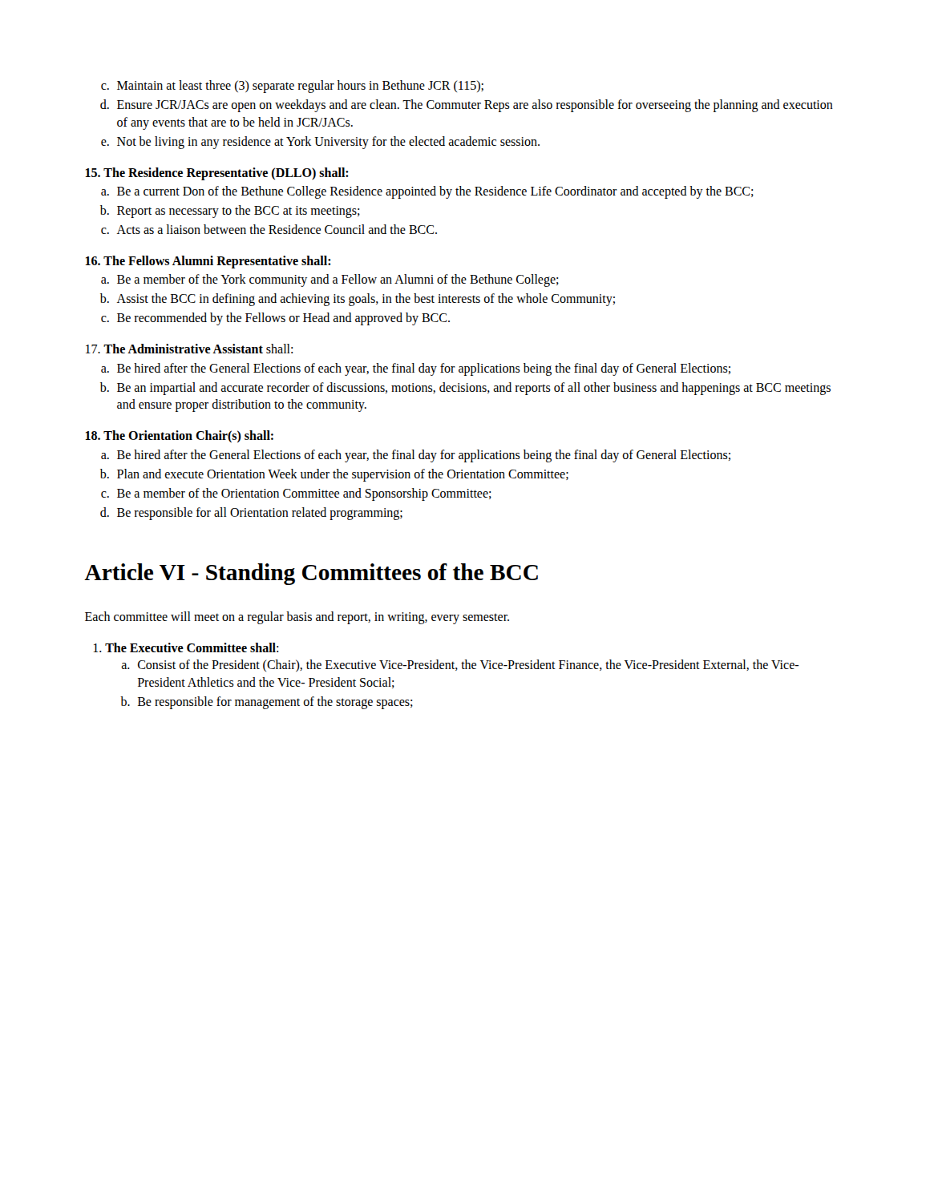Maintain at least three (3) separate regular hours in Bethune JCR (115);
Ensure JCR/JACs are open on weekdays and are clean. The Commuter Reps are also responsible for overseeing the planning and execution of any events that are to be held in JCR/JACs.
Not be living in any residence at York University for the elected academic session.
15. The Residence Representative (DLLO) shall:
Be a current Don of the Bethune College Residence appointed by the Residence Life Coordinator and accepted by the BCC;
Report as necessary to the BCC at its meetings;
Acts as a liaison between the Residence Council and the BCC.
16. The Fellows Alumni Representative shall:
Be a member of the York community and a Fellow an Alumni of the Bethune College;
Assist the BCC in defining and achieving its goals, in the best interests of the whole Community;
Be recommended by the Fellows or Head and approved by BCC.
17. The Administrative Assistant shall:
Be hired after the General Elections of each year, the final day for applications being the final day of General Elections;
Be an impartial and accurate recorder of discussions, motions, decisions, and reports of all other business and happenings at BCC meetings and ensure proper distribution to the community.
18. The Orientation Chair(s) shall:
Be hired after the General Elections of each year, the final day for applications being the final day of General Elections;
Plan and execute Orientation Week under the supervision of the Orientation Committee;
Be a member of the Orientation Committee and Sponsorship Committee;
Be responsible for all Orientation related programming;
Article VI - Standing Committees of the BCC
Each committee will meet on a regular basis and report, in writing, every semester.
The Executive Committee shall:
Consist of the President (Chair), the Executive Vice-President, the Vice-President Finance, the Vice-President External, the Vice-President Athletics and the Vice- President Social;
Be responsible for management of the storage spaces;